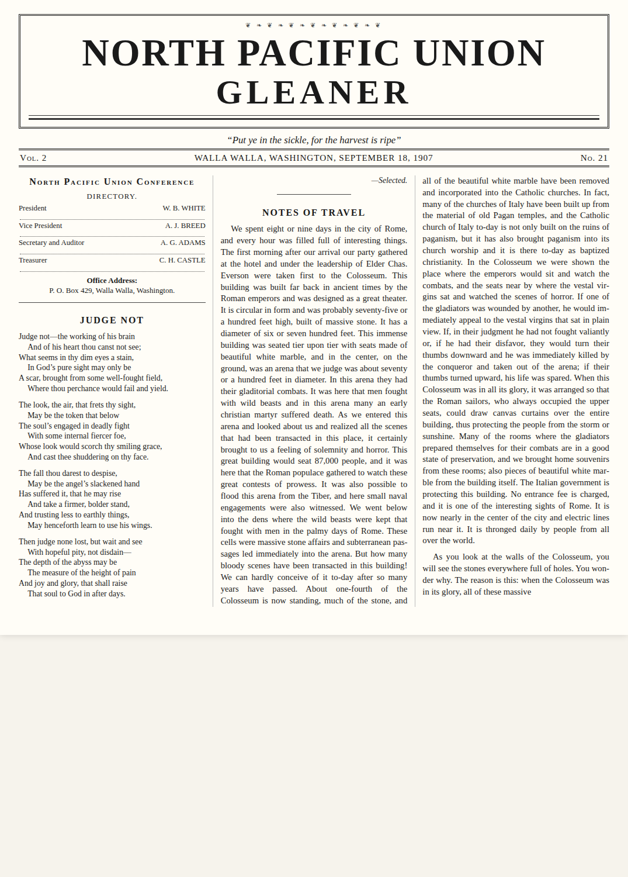❦ ❧ ❦ ❧ ❦ ❧ ❦ ❧ ❦ ❧ ❦ ❧ ❦
NORTH PACIFIC UNION
GLEANER
“Put ye in the sickle, for the harvest is ripe”
Vol. 2 WALLA WALLA, WASHINGTON, SEPTEMBER 18, 1907 No. 21
North Pacific Union Conference
DIRECTORY.
President W. B. WHITE
Vice President A. J. BREED
Secretary and Auditor A. G. ADAMS
Treasurer C. H. CASTLE
Office Address:
P. O. Box 429, Walla Walla, Washington.
JUDGE NOT
Judge not—the working of his brain And of his heart thou canst not see; What seems in thy dim eyes a stain, In God’s pure sight may only be A scar, brought from some well-fought field, Where thou perchance would fail and yield.
The look, the air, that frets thy sight, May be the token that below The soul’s engaged in deadly fight With some internal fiercer foe, Whose look would scorch thy smiling grace, And cast thee shuddering on thy face.
The fall thou darest to despise, May be the angel’s slackened hand Has suffered it, that he may rise And take a firmer, bolder stand, And trusting less to earthly things, May henceforth learn to use his wings.
Then judge none lost, but wait and see With hopeful pity, not disdain— The depth of the abyss may be The measure of the height of pain And joy and glory, that shall raise That soul to God in after days.
—Selected.
NOTES OF TRAVEL
We spent eight or nine days in the city of Rome, and every hour was filled full of interesting things. The first morning after our arrival our party gathered at the hotel and under the leadership of Elder Chas. Everson were taken first to the Colosseum. This building was built far back in ancient times by the Roman emperors and was designed as a great theater. It is circular in form and was probably seventy-five or a hundred feet high, built of massive stone. It has a diameter of six or seven hundred feet. This immense building was seated tier upon tier with seats made of beautiful white marble, and in the center, on the ground, was an arena that we judge was about seventy or a hundred feet in diameter. In this arena they had their gladitorial combats. It was here that men fought with wild beasts and in this arena many an early christian martyr suffered death. As we entered this arena and looked about us and realized all the scenes that had been transacted in this place, it certainly brought to us a feeling of solemnity and horror. This great building would seat 87,000 people, and it was here that the Roman populace gathered to watch these great contests of prowess. It was also possible to flood this arena from the Tiber, and here small naval engagements were also witnessed. We went below into the dens where the wild beasts were kept that fought with men in the palmy days of Rome. These cells were massive stone affairs and subterranean passages led immediately into the arena. But how many bloody scenes have been transacted in this building! We can hardly conceive of it to-day after so many years have passed. About one-fourth of the Colosseum is now standing, much of the stone, and all of the beautiful white marble have been removed and incorporated into the Catholic churches. In fact, many of the churches of Italy have been built up from the material of old Pagan temples, and the Catholic church of Italy to-day is not only built on the ruins of paganism, but it has also brought paganism into its church worship and it is there to-day as baptized christianity. In the Colosseum we were shown the place where the emperors would sit and watch the combats, and the seats near by where the vestal virgins sat and watched the scenes of horror. If one of the gladiators was wounded by another, he would immediately appeal to the vestal virgins that sat in plain view. If, in their judgment he had not fought valiantly or, if he had their disfavor, they would turn their thumbs downward and he was immediately killed by the conqueror and taken out of the arena; if their thumbs turned upward, his life was spared. When this Colosseum was in all its glory, it was arranged so that the Roman sailors, who always occupied the upper seats, could draw canvas curtains over the entire building, thus protecting the people from the storm or sunshine. Many of the rooms where the gladiators prepared themselves for their combats are in a good state of preservation, and we brought home souvenirs from these rooms; also pieces of beautiful white marble from the building itself. The Italian government is protecting this building. No entrance fee is charged, and it is one of the interesting sights of Rome. It is now nearly in the center of the city and electric lines run near it. It is thronged daily by people from all over the world.
As you look at the walls of the Colosseum, you will see the stones everywhere full of holes. You wonder why. The reason is this: when the Colosseum was in its glory, all of these massive